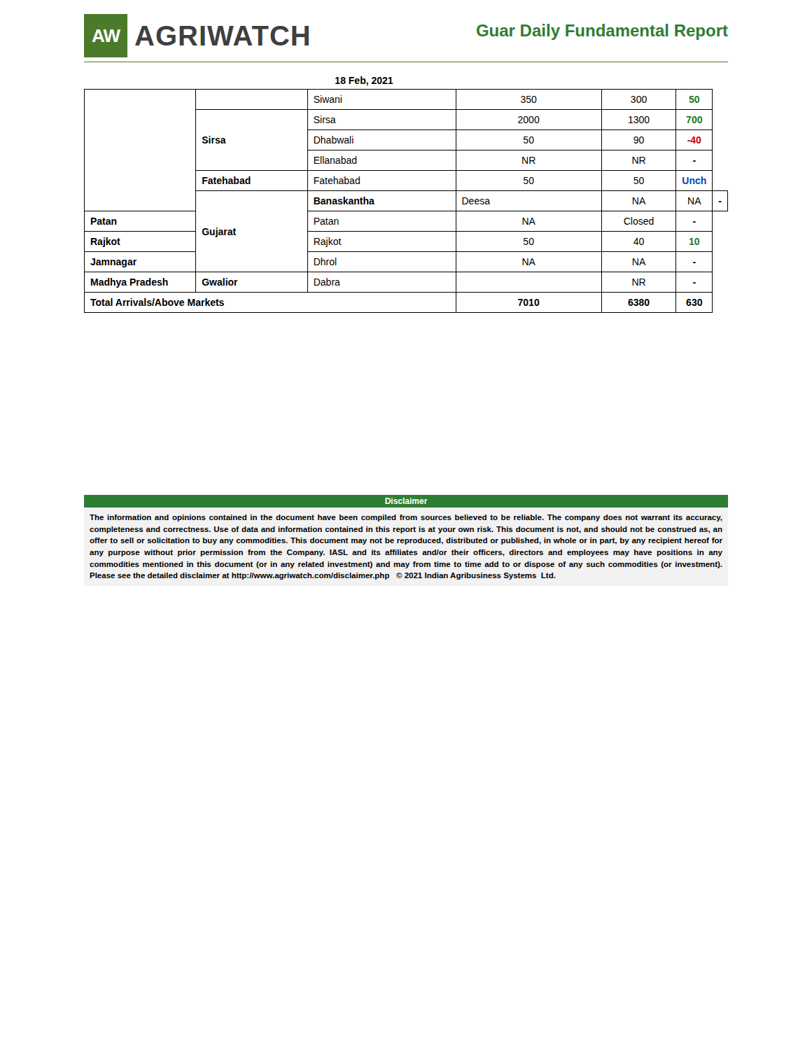AW
AGRIWATCH
Guar Daily Fundamental Report
18 Feb, 2021
| | | Siwani | 350 | 300 | 50 |
| Sirsa | Sirsa | 2000 | 1300 | 700 |
| Dhabwali | 50 | 90 | -40 |
| Ellanabad | NR | NR | - |
| Fatehabad | Fatehabad | 50 | 50 | Unch |
| Gujarat | Banaskantha | Deesa | NA | NA | - |
| Patan | Patan | NA | Closed | - |
| Rajkot | Rajkot | 50 | 40 | 10 |
| Jamnagar | Dhrol | NA | NA | - |
| Madhya Pradesh | Gwalior | Dabra | | NR | - |
| Total Arrivals/Above Markets | 7010 | 6380 | 630 |
Disclaimer
The information and opinions contained in the document have been compiled from sources believed to be reliable. The company does not warrant its accuracy, completeness and correctness. Use of data and information contained in this report is at your own risk. This document is not, and should not be construed as, an offer to sell or solicitation to buy any commodities. This document may not be reproduced, distributed or published, in whole or in part, by any recipient hereof for any purpose without prior permission from the Company. IASL and its affiliates and/or their officers, directors and employees may have positions in any commodities mentioned in this document (or in any related investment) and may from time to time add to or dispose of any such commodities (or investment). Please see the detailed disclaimer at http://www.agriwatch.com/disclaimer.php © 2021 Indian Agribusiness Systems Ltd.